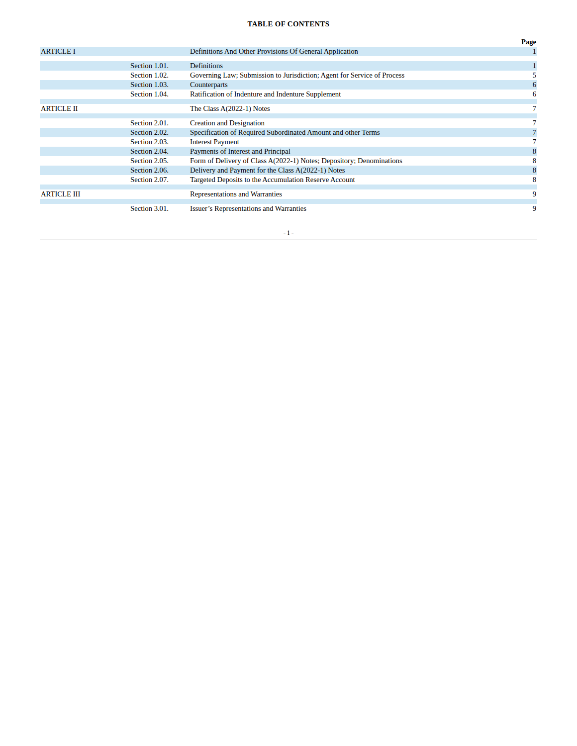TABLE OF CONTENTS
| | | | Page |
| ARTICLE I | | Definitions And Other Provisions Of General Application | 1 |
| | Section 1.01. | Definitions | 1 |
| | Section 1.02. | Governing Law; Submission to Jurisdiction; Agent for Service of Process | 5 |
| | Section 1.03. | Counterparts | 6 |
| | Section 1.04. | Ratification of Indenture and Indenture Supplement | 6 |
| ARTICLE II | | The Class A(2022-1) Notes | 7 |
| | Section 2.01. | Creation and Designation | 7 |
| | Section 2.02. | Specification of Required Subordinated Amount and other Terms | 7 |
| | Section 2.03. | Interest Payment | 7 |
| | Section 2.04. | Payments of Interest and Principal | 8 |
| | Section 2.05. | Form of Delivery of Class A(2022-1) Notes; Depository; Denominations | 8 |
| | Section 2.06. | Delivery and Payment for the Class A(2022-1) Notes | 8 |
| | Section 2.07. | Targeted Deposits to the Accumulation Reserve Account | 8 |
| ARTICLE III | | Representations and Warranties | 9 |
| | Section 3.01. | Issuer’s Representations and Warranties | 9 |
- i -